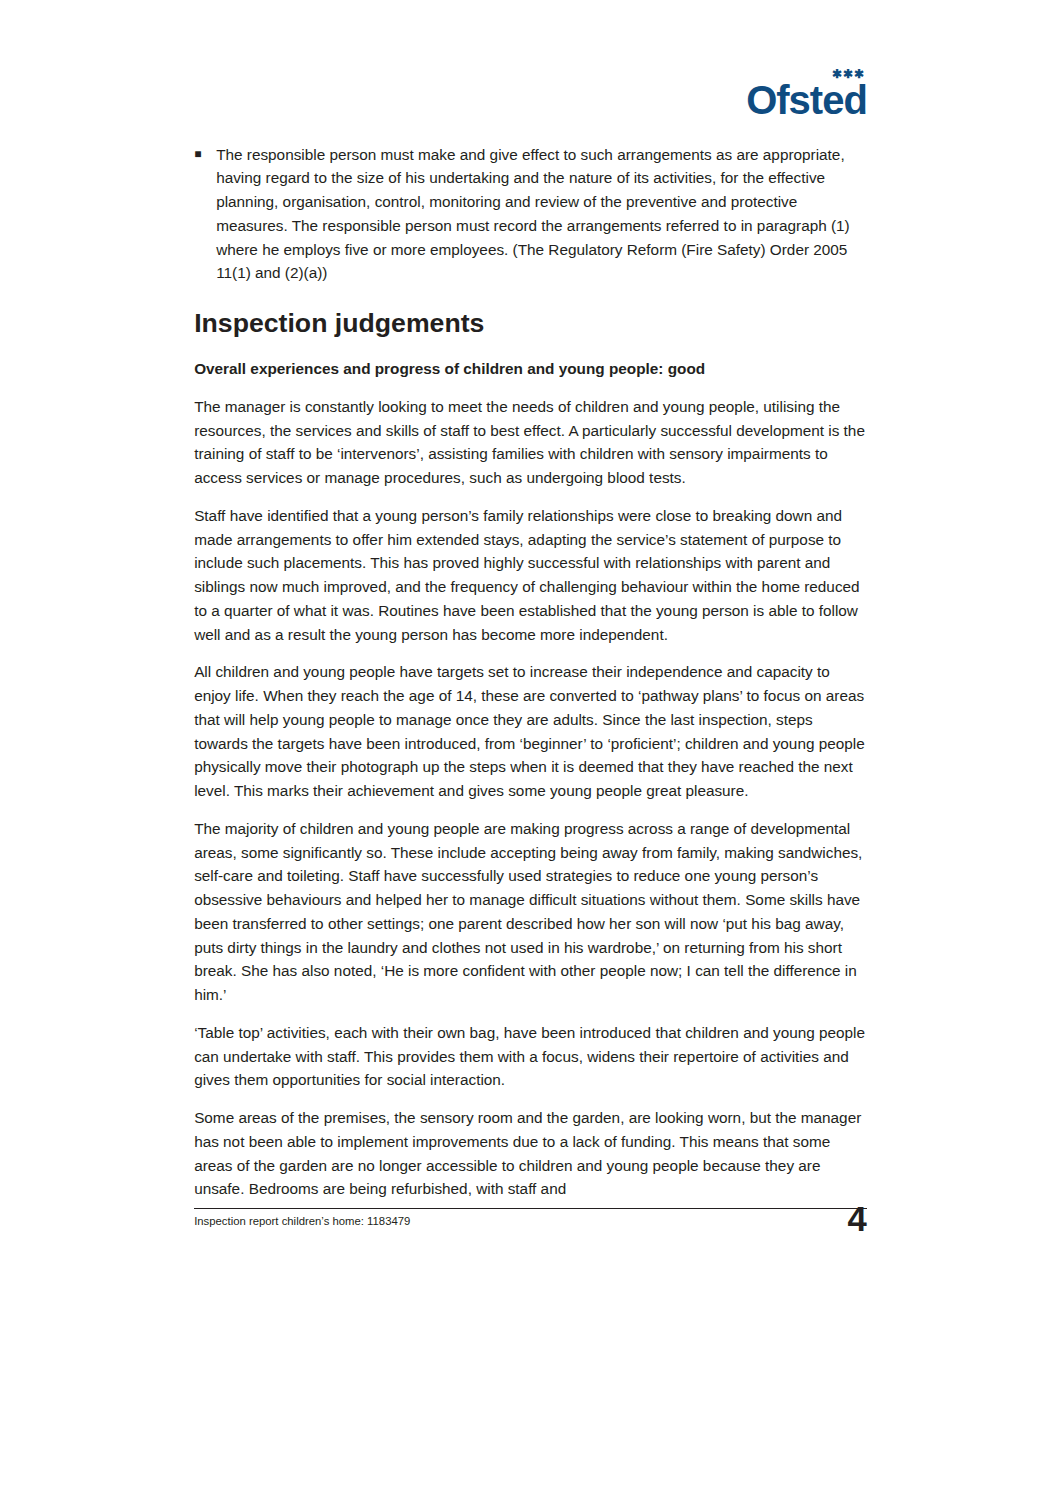✱✱✱ Ofsted
The responsible person must make and give effect to such arrangements as are appropriate, having regard to the size of his undertaking and the nature of its activities, for the effective planning, organisation, control, monitoring and review of the preventive and protective measures. The responsible person must record the arrangements referred to in paragraph (1) where he employs five or more employees. (The Regulatory Reform (Fire Safety) Order 2005 11(1) and (2)(a))
Inspection judgements
Overall experiences and progress of children and young people: good
The manager is constantly looking to meet the needs of children and young people, utilising the resources, the services and skills of staff to best effect. A particularly successful development is the training of staff to be ‘intervenors’, assisting families with children with sensory impairments to access services or manage procedures, such as undergoing blood tests.
Staff have identified that a young person’s family relationships were close to breaking down and made arrangements to offer him extended stays, adapting the service’s statement of purpose to include such placements. This has proved highly successful with relationships with parent and siblings now much improved, and the frequency of challenging behaviour within the home reduced to a quarter of what it was. Routines have been established that the young person is able to follow well and as a result the young person has become more independent.
All children and young people have targets set to increase their independence and capacity to enjoy life. When they reach the age of 14, these are converted to ‘pathway plans’ to focus on areas that will help young people to manage once they are adults. Since the last inspection, steps towards the targets have been introduced, from ‘beginner’ to ‘proficient’; children and young people physically move their photograph up the steps when it is deemed that they have reached the next level. This marks their achievement and gives some young people great pleasure.
The majority of children and young people are making progress across a range of developmental areas, some significantly so. These include accepting being away from family, making sandwiches, self-care and toileting. Staff have successfully used strategies to reduce one young person’s obsessive behaviours and helped her to manage difficult situations without them. Some skills have been transferred to other settings; one parent described how her son will now ‘put his bag away, puts dirty things in the laundry and clothes not used in his wardrobe,’ on returning from his short break. She has also noted, ‘He is more confident with other people now; I can tell the difference in him.’
‘Table top’ activities, each with their own bag, have been introduced that children and young people can undertake with staff. This provides them with a focus, widens their repertoire of activities and gives them opportunities for social interaction.
Some areas of the premises, the sensory room and the garden, are looking worn, but the manager has not been able to implement improvements due to a lack of funding. This means that some areas of the garden are no longer accessible to children and young people because they are unsafe. Bedrooms are being refurbished, with staff and
Inspection report children’s home: 1183479 4